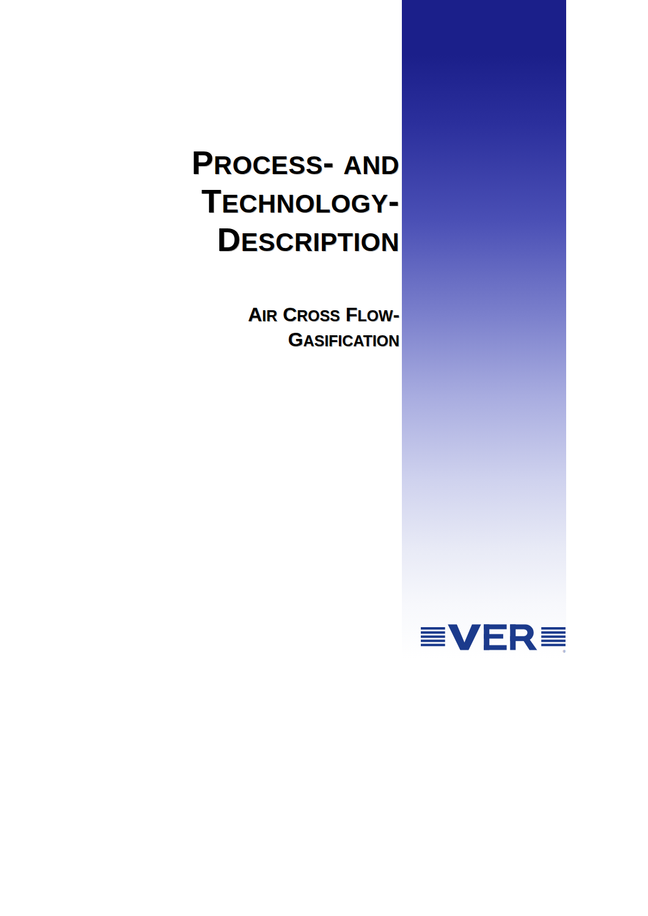PROCESS- AND
TECHNOLOGY-
DESCRIPTION
AIR CROSS FLOW-
GASIFICATION
®